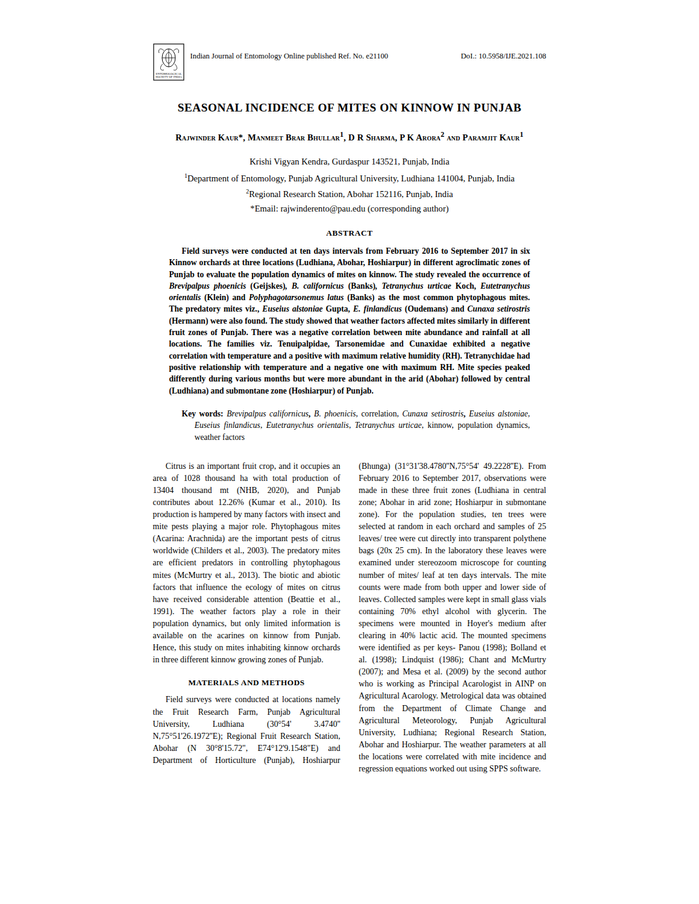ENTOMOLOGICAL SOCIETY OF INDIA
Indian Journal of Entomology Online published Ref. No. e21100
DoI.: 10.5958/IJE.2021.108
SEASONAL INCIDENCE OF MITES ON KINNOW IN PUNJAB
Rajwinder Kaur*, Manmeet Brar Bhullar1, D R Sharma, P K Arora2 and Paramjit Kaur1
Krishi Vigyan Kendra, Gurdaspur 143521, Punjab, India
1Department of Entomology, Punjab Agricultural University, Ludhiana 141004, Punjab, India
2Regional Research Station, Abohar 152116, Punjab, India
*Email: rajwinderento@pau.edu (corresponding author)
ABSTRACT
Field surveys were conducted at ten days intervals from February 2016 to September 2017 in six Kinnow orchards at three locations (Ludhiana, Abohar, Hoshiarpur) in different agroclimatic zones of Punjab to evaluate the population dynamics of mites on kinnow. The study revealed the occurrence of Brevipalpus phoenicis (Geijskes), B. californicus (Banks), Tetranychus urticae Koch, Eutetranychus orientalis (Klein) and Polyphagotarsonemus latus (Banks) as the most common phytophagous mites. The predatory mites viz., Euseius alstoniae Gupta, E. finlandicus (Oudemans) and Cunaxa setirostris (Hermann) were also found. The study showed that weather factors affected mites similarly in different fruit zones of Punjab. There was a negative correlation between mite abundance and rainfall at all locations. The families viz. Tenuipalpidae, Tarsonemidae and Cunaxidae exhibited a negative correlation with temperature and a positive with maximum relative humidity (RH). Tetranychidae had positive relationship with temperature and a negative one with maximum RH. Mite species peaked differently during various months but were more abundant in the arid (Abohar) followed by central (Ludhiana) and submontane zone (Hoshiarpur) of Punjab.
Key words: Brevipalpus californicus, B. phoenicis, correlation, Cunaxa setirostris, Euseius alstoniae, Euseius finlandicus, Eutetranychus orientalis, Tetranychus urticae, kinnow, population dynamics, weather factors
Citrus is an important fruit crop, and it occupies an area of 1028 thousand ha with total production of 13404 thousand mt (NHB, 2020), and Punjab contributes about 12.26% (Kumar et al., 2010). Its production is hampered by many factors with insect and mite pests playing a major role. Phytophagous mites (Acarina: Arachnida) are the important pests of citrus worldwide (Childers et al., 2003). The predatory mites are efficient predators in controlling phytophagous mites (McMurtry et al., 2013). The biotic and abiotic factors that influence the ecology of mites on citrus have received considerable attention (Beattie et al., 1991). The weather factors play a role in their population dynamics, but only limited information is available on the acarines on kinnow from Punjab. Hence, this study on mites inhabiting kinnow orchards in three different kinnow growing zones of Punjab.
MATERIALS AND METHODS
Field surveys were conducted at locations namely the Fruit Research Farm, Punjab Agricultural University, Ludhiana (30°54' 3.4740'' N,75°51'26.1972''E); Regional Fruit Research Station, Abohar (N 30°8'15.72", E74°12'9.1548"E) and Department of Horticulture (Punjab), Hoshiarpur (Bhunga) (31°31'38.4780''N,75°54' 49.2228''E). From February 2016 to September 2017, observations were made in these three fruit zones (Ludhiana in central zone; Abohar in arid zone; Hoshiarpur in submontane zone). For the population studies, ten trees were selected at random in each orchard and samples of 25 leaves/ tree were cut directly into transparent polythene bags (20x 25 cm). In the laboratory these leaves were examined under stereozoom microscope for counting number of mites/ leaf at ten days intervals. The mite counts were made from both upper and lower side of leaves. Collected samples were kept in small glass vials containing 70% ethyl alcohol with glycerin. The specimens were mounted in Hoyer's medium after clearing in 40% lactic acid. The mounted specimens were identified as per keys- Panou (1998); Bolland et al. (1998); Lindquist (1986); Chant and McMurtry (2007); and Mesa et al. (2009) by the second author who is working as Principal Acarologist in AINP on Agricultural Acarology. Metrological data was obtained from the Department of Climate Change and Agricultural Meteorology, Punjab Agricultural University, Ludhiana; Regional Research Station, Abohar and Hoshiarpur. The weather parameters at all the locations were correlated with mite incidence and regression equations worked out using SPPS software.